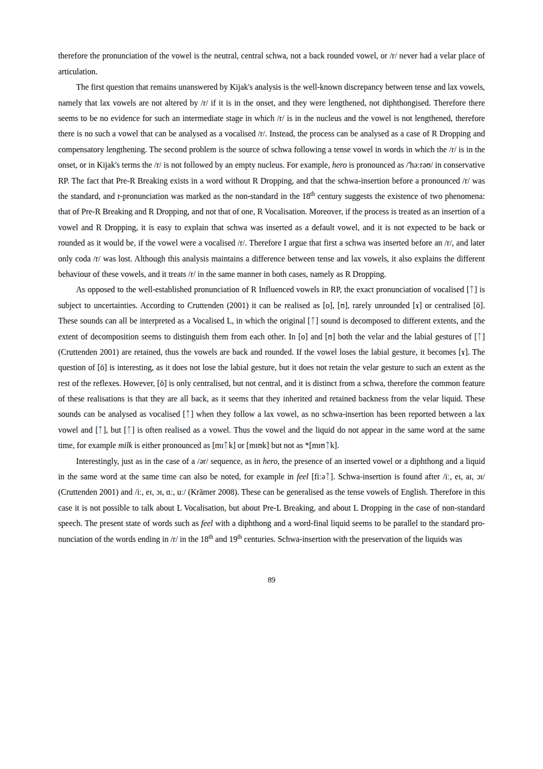therefore the pronunciation of the vowel is the neutral, central schwa, not a back rounded vowel, or /r/ never had a velar place of articulation.
The first question that remains unanswered by Kijak's analysis is the well-known discrepancy between tense and lax vowels, namely that lax vowels are not altered by /r/ if it is in the onset, and they were lengthened, not diphthongised. Therefore there seems to be no evidence for such an intermediate stage in which /r/ is in the nucleus and the vowel is not lengthened, therefore there is no such a vowel that can be analysed as a vocalised /r/. Instead, the process can be analysed as a case of R Dropping and compensatory lengthening. The second problem is the source of schwa following a tense vowel in words in which the /r/ is in the onset, or in Kijak's terms the /r/ is not followed by an empty nucleus. For example, hero is pronounced as /'həːrəʊ/ in conservative RP. The fact that Pre-R Breaking exists in a word without R Dropping, and that the schwa-insertion before a pronounced /r/ was the standard, and r-pronunciation was marked as the non-standard in the 18th century suggests the existence of two phenomena: that of Pre-R Breaking and R Dropping, and not that of one, R Vocalisation. Moreover, if the process is treated as an insertion of a vowel and R Dropping, it is easy to explain that schwa was inserted as a default vowel, and it is not expected to be back or rounded as it would be, if the vowel were a vocalised /r/. Therefore I argue that first a schwa was inserted before an /r/, and later only coda /r/ was lost. Although this analysis maintains a difference between tense and lax vowels, it also explains the different behaviour of these vowels, and it treats /r/ in the same manner in both cases, namely as R Dropping.
As opposed to the well-established pronunciation of R Influenced vowels in RP, the exact pronunciation of vocalised [ᛏ] is subject to uncertainties. According to Cruttenden (2001) it can be realised as [o], [ʊ], rarely unrounded [ɤ] or centralised [ö]. These sounds can all be interpreted as a Vocalised L, in which the original [ᛏ] sound is decomposed to different extents, and the extent of decomposition seems to distinguish them from each other. In [o] and [ʊ] both the velar and the labial gestures of [ᛏ] (Cruttenden 2001) are retained, thus the vowels are back and rounded. If the vowel loses the labial gesture, it becomes [ɤ]. The question of [ö] is interesting, as it does not lose the labial gesture, but it does not retain the velar gesture to such an extent as the rest of the reflexes. However, [ö] is only centralised, but not central, and it is distinct from a schwa, therefore the common feature of these realisations is that they are all back, as it seems that they inherited and retained backness from the velar liquid. These sounds can be analysed as vocalised [ᛏ] when they follow a lax vowel, as no schwa-insertion has been reported between a lax vowel and [ᛏ], but [ᛏ] is often realised as a vowel. Thus the vowel and the liquid do not appear in the same word at the same time, for example milk is either pronounced as [mɪᛏk] or [mɪʊk] but not as *[mɪʊᛏk].
Interestingly, just as in the case of a /ər/ sequence, as in hero, the presence of an inserted vowel or a diphthong and a liquid in the same word at the same time can also be noted, for example in feel [fiːəᛏ]. Schwa-insertion is found after /iː, eɪ, aɪ, ɔɪ/ (Cruttenden 2001) and /iː, eɪ, ɔɪ, ɑː, uː/ (Krämer 2008). These can be generalised as the tense vowels of English. Therefore in this case it is not possible to talk about L Vocalisation, but about Pre-L Breaking, and about L Dropping in the case of non-standard speech. The present state of words such as feel with a diphthong and a word-final liquid seems to be parallel to the standard pronunciation of the words ending in /r/ in the 18th and 19th centuries. Schwa-insertion with the preservation of the liquids was
89